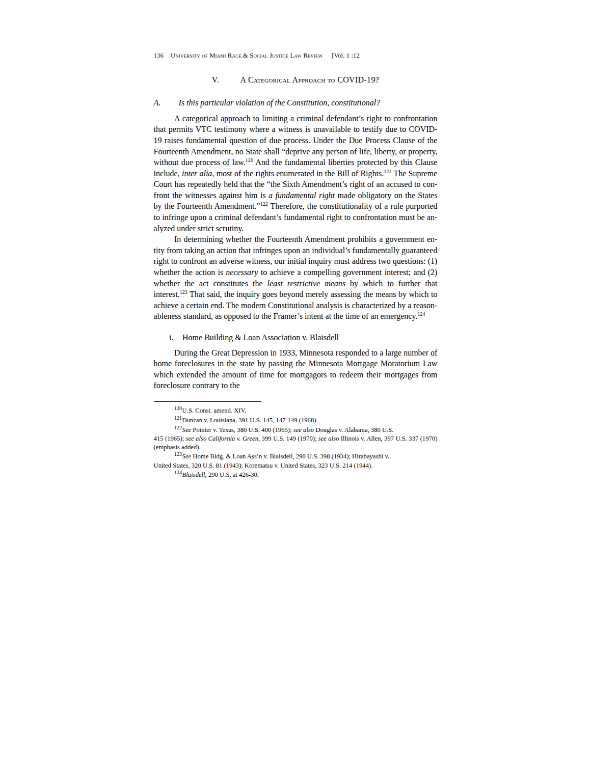136 University of Miami Race & Social Justice Law Review[Vol. 1 :12
V. A Categorical Approach to COVID-19?
A. Is this particular violation of the Constitution, constitutional?
A categorical approach to limiting a criminal defendant’s right to confrontation that permits VTC testimony where a witness is unavailable to testify due to COVID-19 raises fundamental question of due process. Under the Due Process Clause of the Fourteenth Amendment, no State shall “deprive any person of life, liberty, or property, without due process of law.120 And the fundamental liberties protected by this Clause include, inter alia, most of the rights enumerated in the Bill of Rights.121 The Supreme Court has repeatedly held that the “the Sixth Amendment’s right of an accused to confront the witnesses against him is a fundamental right made obligatory on the States by the Fourteenth Amendment.”122 Therefore, the constitutionality of a rule purported to infringe upon a criminal defendant’s fundamental right to confrontation must be analyzed under strict scrutiny.
In determining whether the Fourteenth Amendment prohibits a government entity from taking an action that infringes upon an individual’s fundamentally guaranteed right to confront an adverse witness, our initial inquiry must address two questions: (1) whether the action is necessary to achieve a compelling government interest; and (2) whether the act constitutes the least restrictive means by which to further that interest.123 That said, the inquiry goes beyond merely assessing the means by which to achieve a certain end. The modern Constitutional analysis is characterized by a reasonableness standard, as opposed to the Framer’s intent at the time of an emergency.124
i. Home Building & Loan Association v. Blaisdell
During the Great Depression in 1933, Minnesota responded to a large number of home foreclosures in the state by passing the Minnesota Mortgage Moratorium Law which extended the amount of time for mortgagors to redeem their mortgages from foreclosure contrary to the
120 U.S. Const. amend. XIV. 121 Duncan v. Louisiana, 391 U.S. 145, 147-149 (1968). 122 See Pointer v. Texas, 380 U.S. 400 (1965); see also Douglas v. Alabama, 380 U.S. 415 (1965); see also California v. Green, 399 U.S. 149 (1970); see also Illinois v. Allen, 397 U.S. 337 (1970) (emphasis added). 123 See Home Bldg. & Loan Ass’n v. Blaisdell, 290 U.S. 398 (1934); Hirabayashi v. United States, 320 U.S. 81 (1943); Korematsu v. United States, 323 U.S. 214 (1944). 124 Blaisdell, 290 U.S. at 426-30.